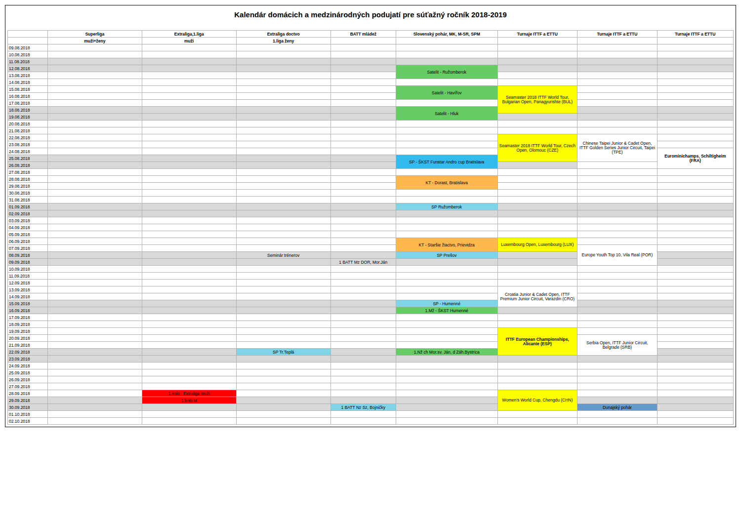Kalendár domácich a medzinárodných podujatí pre súťažný ročník 2018-2019
| | Superliga | Extraliga,1.liga | Extraliga doctvo | BATT mládež | Slovenský pohár, MK, M-SR, SPM | Turnaje ITTF a ETTU | Turnaje ITTF a ETTU | Turnaje ITTF a ETTU |
| --- | --- | --- | --- | --- | --- | --- | --- | --- |
| | muži+ženy | muži | 1.liga ženy | | | | | |
| 09.08.2018 | | | | | | | | |
| 10.08.2018 | | | | | | | | |
| 11.08.2018 | | | | | | | | |
| 12.08.2018 | | | | | Satelit - Ružomberok | | | |
| 13.08.2018 | | | | | | | |
| 14.08.2018 | | | | | | | | |
| 15.08.2018 | | | | | Satelit - Havířov | Seamaster 2018 ITTF World Tour, Bulgarian Open, Panagyurishte (BUL) | | |
| 16.08.2018 | | | | | | |
| 17.08.2018 | | | | | | | |
| 18.08.2018 | | | | | Satelit - Hluk | | |
| 19.08.2018 | | | | | | | |
| 20.08.2018 | | | | | | | | |
| 21.08.2018 | | | | | | | | |
| 22.08.2018 | | | | | | Seamaster 2018 ITTF World Tour, Czech Open, Olomouc (CZE) | Chinese Taipei Junior & Cadet Open, ITTF Golden Series Junior Circuit, Taipei (TPE) | |
| 23.08.2018 | | | | | | |
| 24.08.2018 | | | | | | Eurominichamps, Schiltigheim (FRA) |
| 25.08.2018 | | | | | SP - ŠKST Funstar Andro cup Bratislava |
| 26.08.2018 | | | | | |
| 27.08.2018 | | | | | | | | |
| 28.08.2018 | | | | | KT - Dorast, Bratislava | | | |
| 29.08.2018 | | | | | | | |
| 30.08.2018 | | | | | | | | |
| 31.08.2018 | | | | | | | | |
| 01.09.2018 | | | | | SP Ružomberok | | | |
| 02.09.2018 | | | | | | | | |
| 03.09.2018 | | | | | | | | |
| 04.09.2018 | | | | | | | | |
| 05.09.2018 | | | | | | | | |
| 06.09.2018 | | | | | KT - Staršie žiactvo, Prievidza | Luxembourg Open, Luxembourg (LUX) | | |
| 07.09.2018 | | | | | Europe Youth Top 10, Vila Real (POR) | |
| 08.09.2018 | | | Seminár trénerov | | SP Prešov | | |
| 09.09.2018 | | | | 1 BATT Mz DOR, Mor.Ján | | | |
| 10.09.2018 | | | | | | | | |
| 11.09.2018 | | | | | | | | |
| 12.09.2018 | | | | | | | | |
| 13.09.2018 | | | | | | Croatia Junior & Cadet Open, ITTF Premium Junior Circuit, Varazdin (CRO) | | |
| 14.09.2018 | | | | | | | |
| 15.09.2018 | | | | | SP - Humenné | | |
| 16.09.2018 | | | | | 1.Mž - ŠKST Humenné | | | |
| 17.09.2018 | | | | | | | | |
| 18.09.2018 | | | | | | | | |
| 19.09.2018 | | | | | | ITTF European Championships, Alicante (ESP) | | |
| 20.09.2018 | | | | | | Serbia Open, ITTF Junior Circuit, Belgrade (SRB) | |
| 21.09.2018 | | | | | | |
| 22.09.2018 | | | SP Tr.Teplá | | 1.Nž ch Mor.sv. Ján, d Záh.Bystrica | |
| 23.09.2018 | | | | | | | | |
| 24.09.2018 | | | | | | | | |
| 25.09.2018 | | | | | | | | |
| 26.09.2018 | | | | | | | | |
| 27.09.2018 | | | | | | | | |
| 28.09.2018 | | 1.kolo - Extraliga muži | | | | Women's World Cup, Chengdu (CHN) | | |
| 29.09.2018 | | 1.kolo M | | | | | |
| 30.09.2018 | | | | 1 BATT Nz Sz, Bojničky | | Dunajský pohár | |
| 01.10.2018 | | | | | | | | |
| 02.10.2018 | | | | | | | | |